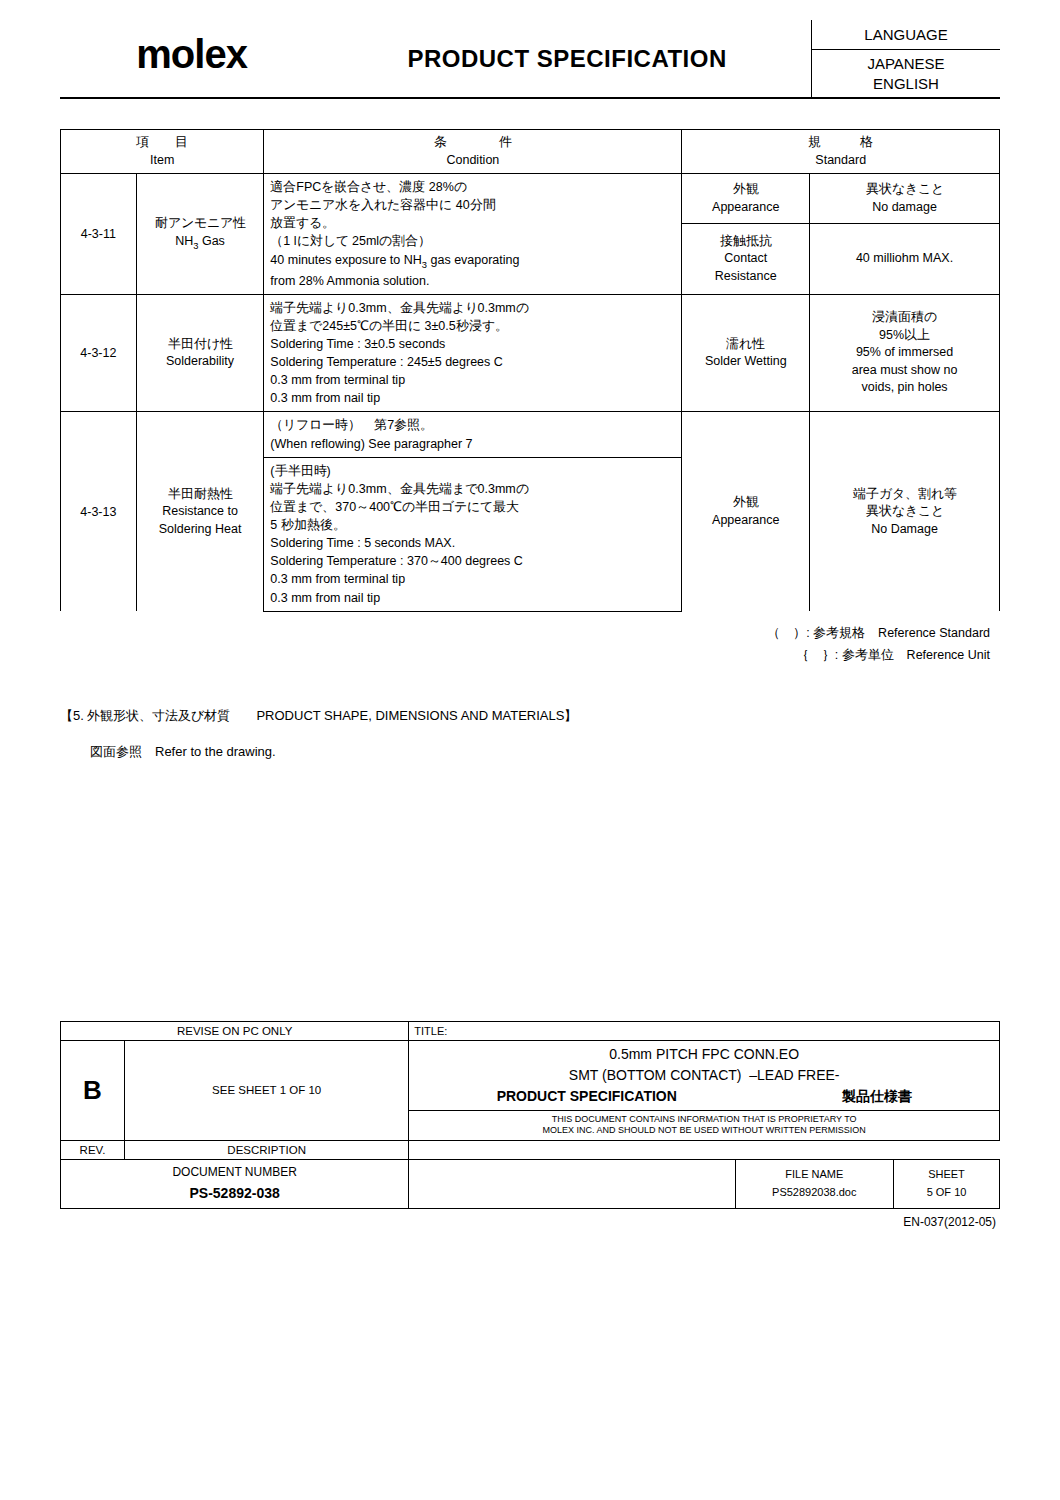molex
PRODUCT SPECIFICATION
LANGUAGE
JAPANESE
ENGLISH
| 項 目 Item | 条 件 Condition | 規 格 Standard |
| --- | --- | --- |
| 4-3-11 | 耐アンモニア性 NH 3 Gas | 適合FPCを嵌合させ、濃度 28%の アンモニア水を入れた容器中に 40分間 放置する。 （1 lに対して 25mlの割合） 40 minutes exposure to NH 3 gas evaporating from 28% Ammonia solution. | 外観 Appearance | 異状なきこと No damage |
| 接触抵抗 Contact Resistance | 40 milliohm MAX. |
| 4-3-12 | 半田付け性 Solderability | 端子先端より0.3mm、金具先端より0.3mmの 位置まで245±5℃の半田に 3±0.5秒浸す。 Soldering Time : 3±0.5 seconds Soldering Temperature : 245±5 degrees C 0.3 mm from terminal tip 0.3 mm from nail tip | 濡れ性 Solder Wetting | 浸漬面積の 95%以上 95% of immersed area must show no voids, pin holes |
| 4-3-13 | 半田耐熱性 Resistance to Soldering Heat | （リフロー時） 第7参照。 (When reflowing) See paragrapher 7 | 外観 Appearance | 端子ガタ、割れ等 異状なきこと No Damage |
| (手半田時) 端子先端より0.3mm、金具先端まで0.3mmの 位置まで、370～400℃の半田ゴテにて最大 5 秒加熱後。 Soldering Time : 5 seconds MAX. Soldering Temperature : 370～400 degrees C 0.3 mm from terminal tip 0.3 mm from nail tip |
（　）: 参考規格　Reference Standard
｛　｝: 参考単位　Reference Unit
【5. 外観形状、寸法及び材質　　PRODUCT SHAPE, DIMENSIONS AND MATERIALS】
図面参照　Refer to the drawing.
| REVISE ON PC ONLY | TITLE: |
| B | SEE SHEET 1 OF 10 | 0.5mm PITCH FPC CONN.EO SMT (BOTTOM CONTACT) –LEAD FREE- PRODUCT SPECIFICATION 製品仕様書 |
| THIS DOCUMENT CONTAINS INFORMATION THAT IS PROPRIETARY TO MOLEX INC. AND SHOULD NOT BE USED WITHOUT WRITTEN PERMISSION |
| REV. | DESCRIPTION | |
| DOCUMENT NUMBER PS-52892-038 | | FILE NAME PS52892038.doc | SHEET 5 OF 10 |
EN-037(2012-05)